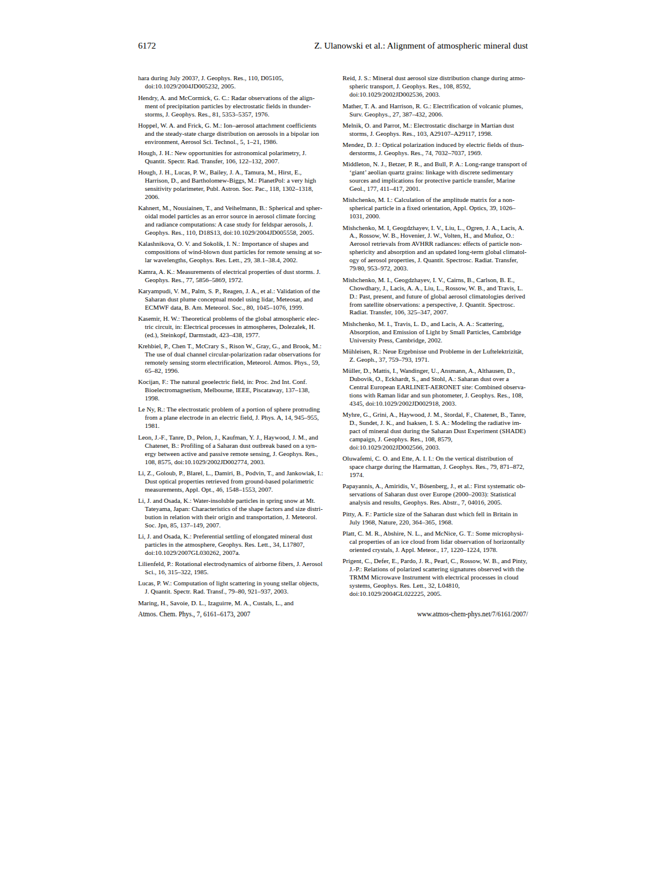6172
Z. Ulanowski et al.: Alignment of atmospheric mineral dust
hara during July 2003?, J. Geophys. Res., 110, D05105, doi:10.1029/2004JD005232, 2005.
Hendry, A. and McCormick, G. C.: Radar observations of the alignment of precipitation particles by electrostatic fields in thunderstorms, J. Geophys. Res., 81, 5353–5357, 1976.
Hoppel, W. A. and Frick, G. M.: Ion–aerosol attachment coefficients and the steady-state charge distribution on aerosols in a bipolar ion environment, Aerosol Sci. Technol., 5, 1–21, 1986.
Hough, J. H.: New opportunities for astronomical polarimetry, J. Quantit. Spectr. Rad. Transfer, 106, 122–132, 2007.
Hough, J. H., Lucas, P. W., Bailey, J. A., Tamura, M., Hirst, E., Harrison, D., and Bartholomew-Biggs, M.: PlanetPol: a very high sensitivity polarimeter, Publ. Astron. Soc. Pac., 118, 1302–1318, 2006.
Kahnert, M., Nousiainen, T., and Veihelmann, B.: Spherical and spheroidal model particles as an error source in aerosol climate forcing and radiance computations: A case study for feldspar aerosols, J. Geophys. Res., 110, D18S13, doi:10.1029/2004JD005558, 2005.
Kalashnikova, O. V. and Sokolik, I. N.: Importance of shapes and compositions of wind-blown dust particles for remote sensing at solar wavelengths, Geophys. Res. Lett., 29, 38.1–38.4, 2002.
Kamra, A. K.: Measurements of electrical properties of dust storms. J. Geophys. Res., 77, 5856–5869, 1972.
Karyampudi, V. M., Palm, S. P., Reagen, J. A., et al.: Validation of the Saharan dust plume conceptual model using lidar, Meteosat, and ECMWF data, B. Am. Meteorol. Soc., 80, 1045–1076, 1999.
Kasemir, H. W.: Theoretical problems of the global atmospheric electric circuit, in: Electrical processes in atmospheres, Dolezalek, H. (ed.), Steinkopf, Darmstadt, 423–438, 1977.
Krehbiel, P., Chen T., McCrary S., Rison W., Gray, G., and Brook, M.: The use of dual channel circular-polarization radar observations for remotely sensing storm electrification, Meteorol. Atmos. Phys., 59, 65–82, 1996.
Kocijan, F.: The natural geoelectric field, in: Proc. 2nd Int. Conf. Bioelectromagnetism, Melbourne, IEEE, Piscataway, 137–138, 1998.
Le Ny, R.: The electrostatic problem of a portion of sphere protruding from a plane electrode in an electric field, J. Phys. A, 14, 945–955, 1981.
Leon, J.-F., Tanre, D., Pelon, J., Kaufman, Y. J., Haywood, J. M., and Chatenet, B.: Profiling of a Saharan dust outbreak based on a synergy between active and passive remote sensing, J. Geophys. Res., 108, 8575, doi:10.1029/2002JD002774, 2003.
Li, Z., Goloub, P., Blarel, L., Damiri, B., Podvin, T., and Jankowiak, I.: Dust optical properties retrieved from ground-based polarimetric measurements, Appl. Opt., 46, 1548–1553, 2007.
Li, J. and Osada, K.: Water-insoluble particles in spring snow at Mt. Tateyama, Japan: Characteristics of the shape factors and size distribution in relation with their origin and transportation, J. Meteorol. Soc. Jpn, 85, 137–149, 2007.
Li, J. and Osada, K.: Preferential settling of elongated mineral dust particles in the atmosphere, Geophys. Res. Lett., 34, L17807, doi:10.1029/2007GL030262, 2007a.
Lilienfeld, P.: Rotational electrodynamics of airborne fibers, J. Aerosol Sci., 16, 315–322, 1985.
Lucas, P. W.: Computation of light scattering in young stellar objects, J. Quantit. Spectr. Rad. Transf., 79–80, 921–937, 2003.
Maring, H., Savoie, D. L., Izaguirre, M. A., Custals, L., and
Reid, J. S.: Mineral dust aerosol size distribution change during atmospheric transport, J. Geophys. Res., 108, 8592, doi:10.1029/2002JD002536, 2003.
Mather, T. A. and Harrison, R. G.: Electrification of volcanic plumes, Surv. Geophys., 27, 387–432, 2006.
Melnik, O. and Parrot, M.: Electrostatic discharge in Martian dust storms, J. Geophys. Res., 103, A29107–A29117, 1998.
Mendez, D. J.: Optical polarization induced by electric fields of thunderstorms, J. Geophys. Res., 74, 7032–7037, 1969.
Middleton, N. J., Betzer, P. R., and Bull, P. A.: Long-range transport of ‘giant’ aeolian quartz grains: linkage with discrete sedimentary sources and implications for protective particle transfer, Marine Geol., 177, 411–417, 2001.
Mishchenko, M. I.: Calculation of the amplitude matrix for a nonspherical particle in a fixed orientation, Appl. Optics, 39, 1026–1031, 2000.
Mishchenko, M. I, Geogdzhayev, I. V., Liu, L., Ogren, J. A., Lacis, A. A., Rossow, W. B., Hovenier, J. W., Volten, H., and Muñoz, O.: Aerosol retrievals from AVHRR radiances: effects of particle nonsphericity and absorption and an updated long-term global climatology of aerosol properties, J. Quantit. Spectrosc. Radiat. Transfer, 79/80, 953–972, 2003.
Mishchenko, M. I., Geogdzhayev, I. V., Cairns, B., Carlson, B. E., Chowdhary, J., Lacis, A. A., Liu, L., Rossow, W. B., and Travis, L. D.: Past, present, and future of global aerosol climatologies derived from satellite observations: a perspective, J. Quantit. Spectrosc. Radiat. Transfer, 106, 325–347, 2007.
Mishchenko, M. I., Travis, L. D., and Lacis, A. A.: Scattering, Absorption, and Emission of Light by Small Particles, Cambridge University Press, Cambridge, 2002.
Mühleisen, R.: Neue Ergebnisse und Probleme in der Luftelektrizität, Z. Geoph., 37, 759–793, 1971.
Müller, D., Mattis, I., Wandinger, U., Ansmann, A., Althausen, D., Dubovik, O., Eckhardt, S., and Stohl, A.: Saharan dust over a Central European EARLINET-AERONET site: Combined observations with Raman lidar and sun photometer, J. Geophys. Res., 108, 4345, doi:10.1029/2002JD002918, 2003.
Myhre, G., Grini, A., Haywood, J. M., Stordal, F., Chatenet, B., Tanre, D., Sundet, J. K., and Isaksen, I. S. A.: Modeling the radiative impact of mineral dust during the Saharan Dust Experiment (SHADE) campaign, J. Geophys. Res., 108, 8579, doi:10.1029/2002JD002566, 2003.
Oluwafemi, C. O. and Ette, A. I. I.: On the vertical distribution of space charge during the Harmattan, J. Geophys. Res., 79, 871–872, 1974.
Papayannis, A., Amiridis, V., Bösenberg, J., et al.: First systematic observations of Saharan dust over Europe (2000–2003): Statistical analysis and results, Geophys. Res. Abstr., 7, 04016, 2005.
Pitty, A. F.: Particle size of the Saharan dust which fell in Britain in July 1968, Nature, 220, 364–365, 1968.
Platt, C. M. R., Abshire, N. L., and McNice, G. T.: Some microphysical properties of an ice cloud from lidar observation of horizontally oriented crystals, J. Appl. Meteor., 17, 1220–1224, 1978.
Prigent, C., Defer, E., Pardo, J. R., Pearl, C., Rossow, W. B., and Pinty, J.-P.: Relations of polarized scattering signatures observed with the TRMM Microwave Instrument with electrical processes in cloud systems, Geophys. Res. Lett., 32, L04810, doi:10.1029/2004GL022225, 2005.
Atmos. Chem. Phys., 7, 6161–6173, 2007
www.atmos-chem-phys.net/7/6161/2007/